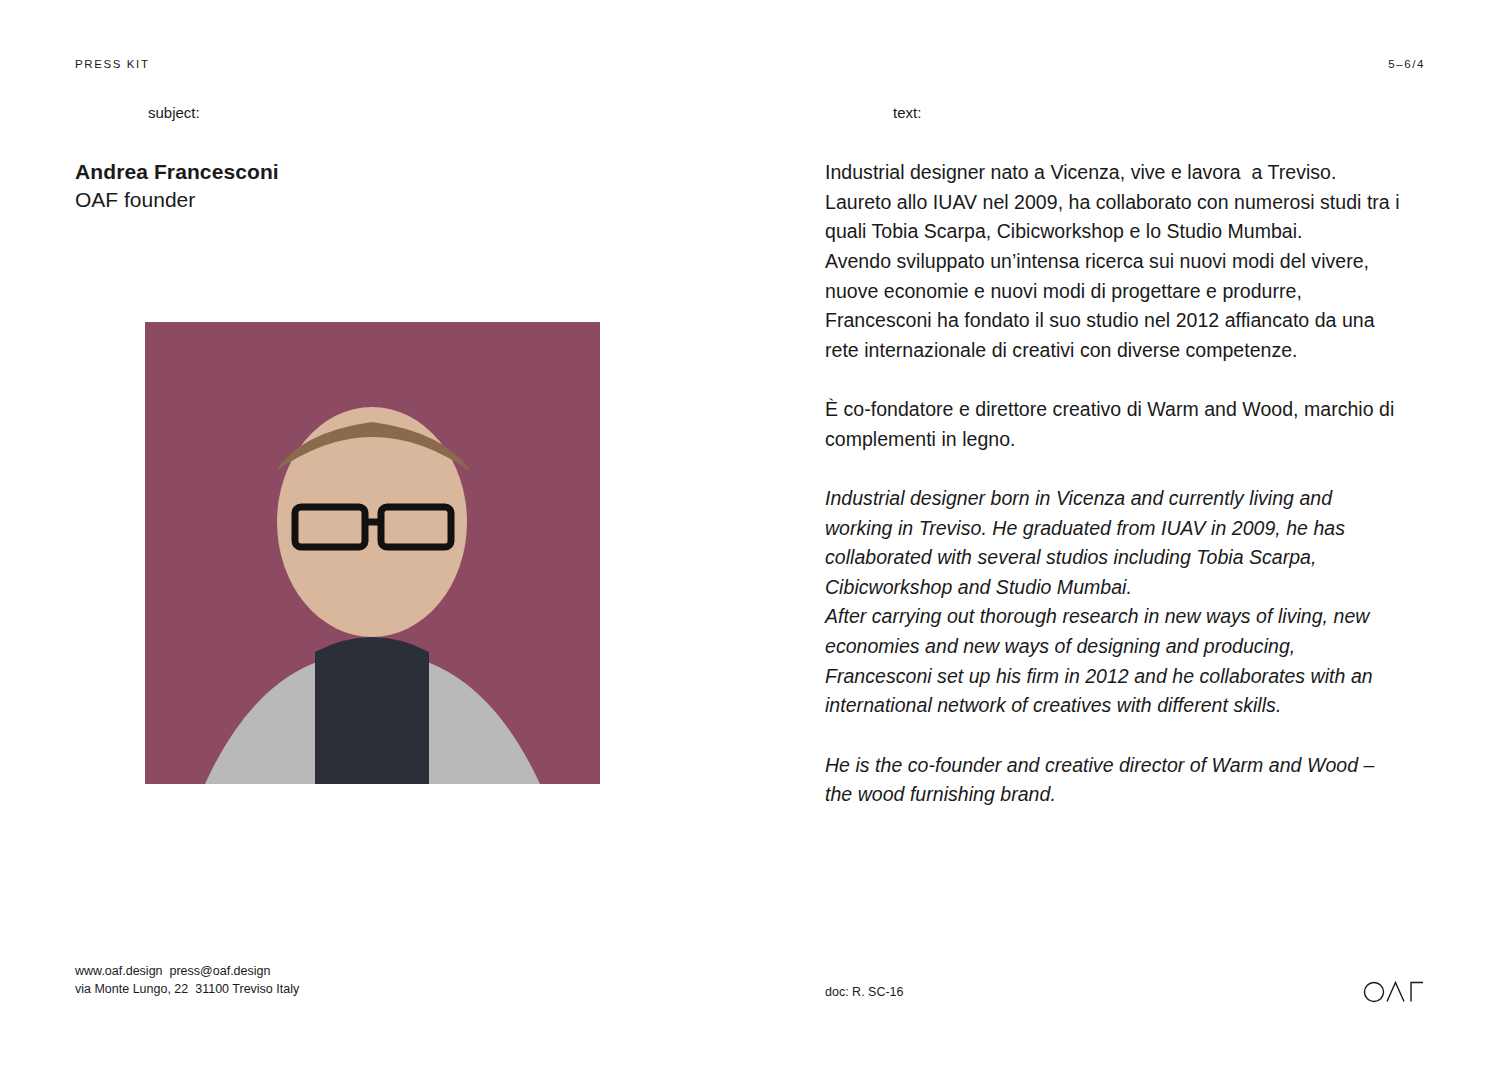Press Kit
5–6/4
subject:
text:
Andrea Francesconi
OAF founder
Industrial designer nato a Vicenza, vive e lavora a Treviso. Laureto allo IUAV nel 2009, ha collaborato con numerosi studi tra i quali Tobia Scarpa, Cibicworkshop e lo Studio Mumbai.
Avendo sviluppato un’intensa ricerca sui nuovi modi del vivere, nuove economie e nuovi modi di progettare e produrre, Francesconi ha fondato il suo studio nel 2012 affiancato da una rete internazionale di creativi con diverse competenze.
È co-fondatore e direttore creativo di Warm and Wood, marchio di complementi in legno.
Industrial designer born in Vicenza and currently living and working in Treviso. He graduated from IUAV in 2009, he has collaborated with several studios including Tobia Scarpa, Cibicworkshop and Studio Mumbai.
After carrying out thorough research in new ways of living, new economies and new ways of designing and producing, Francesconi set up his firm in 2012 and he collaborates with an international network of creatives with different skills.
He is the co-founder and creative director of Warm and Wood – the wood furnishing brand.
www.oaf.design press@oaf.design
via Monte Lungo, 22 31100 Treviso Italy
doc: R. SC-16